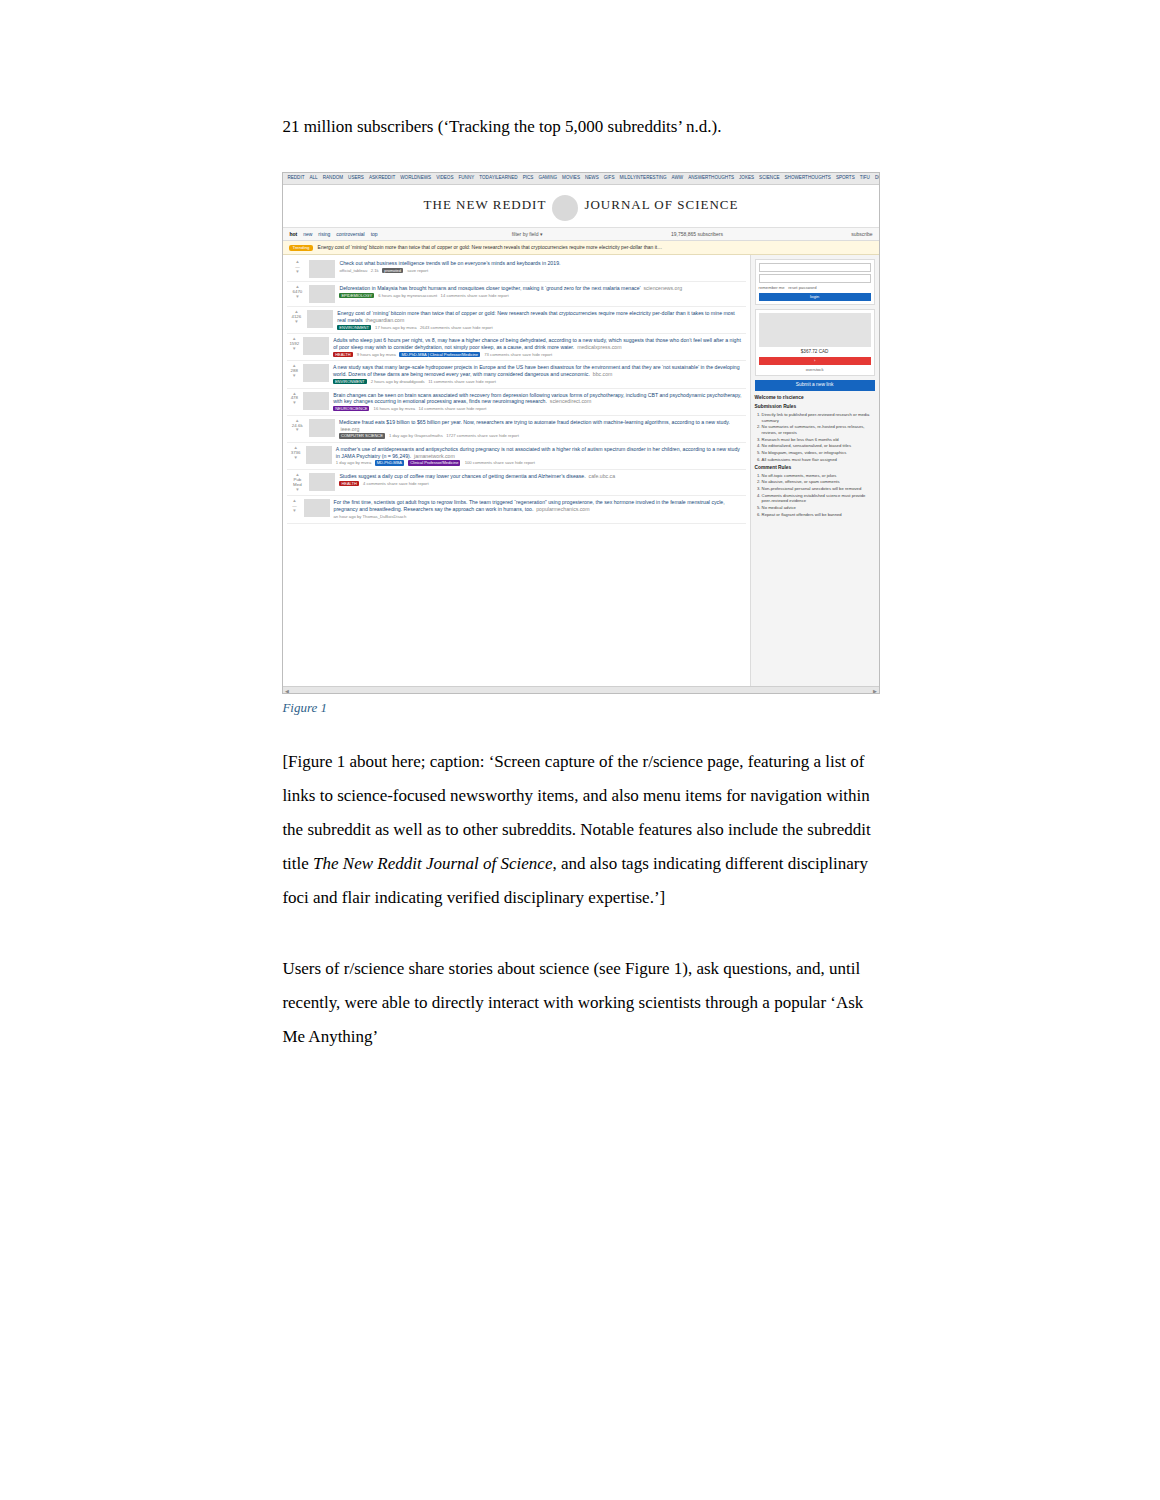21 million subscribers (‘Tracking the top 5,000 subreddits’ n.d.).
REDDIT ALL RANDOM USERS ASKREDDIT WORLDNEWS VIDEOS FUNNY TODAYILEARNED PICS GAMING MOVIES NEWS GIFS MILDLYINTERESTING AWW ANSWERTHOUGHTS JOKES SCIENCE SHOWERTHOUGHTS SPORTS TIFU DOCUMENTARIES TWOXCHROMOSOMES EXPLAINLIKEIMFIVE PERSONALFINANCE BOOKS TV MORE Want to join? Log in or sign up in seconds.
THE NEW REDDIT JOURNAL OF SCIENCE
hot new rising controversial top filter by field ▾ 19,758,865 subscribers subscribe
Trending Energy cost of ‘mining’ bitcoin more than twice that of copper or gold: New research reveals that cryptocurrencies require more electricity per-dollar than it…
▲—▼
Check out what business intelligence trends will be on everyone’s minds and keyboards in 2019.
official_tableau 2.1k promoted save report
▲6470▼
Deforestation in Malaysia has brought humans and mosquitoes closer together, making it ‘ground zero for the next malaria menace’ sciencenews.org
EPIDEMIOLOGY 6 hours ago by mynewsaccount 14 comments share save hide report
▲4126▼
Energy cost of ‘mining’ bitcoin more than twice that of copper or gold: New research reveals that cryptocurrencies require more electricity per-dollar than it takes to mine most real metals theguardian.com
ENVIRONMENT 17 hours ago by mvea 2643 comments share save hide report
▲1592▼
Adults who sleep just 6 hours per night, vs 8, may have a higher chance of being dehydrated, according to a new study, which suggests that those who don’t feel well after a night of poor sleep may wish to consider dehydration, not simply poor sleep, as a cause, and drink more water. medicalxpress.com
HEALTH 9 hours ago by mvea MD-PhD-MBA | Clinical Professor/Medicine 73 comments share save hide report
▲288▼
A new study says that many large-scale hydropower projects in Europe and the US have been disastrous for the environment and that they are ‘not sustainable’ in the developing world. Dozens of these dams are being removed every year, with many considered dangerous and uneconomic. bbc.com
ENVIRONMENT 2 hours ago by drwaddgoods 11 comments share save hide report
▲478▼
Brain changes can be seen on brain scans associated with recovery from depression following various forms of psychotherapy, including CBT and psychodynamic psychotherapy, with key changes occurring in emotional processing areas, finds new neuroimaging research. sciencedirect.com
NEUROSCIENCE 16 hours ago by mvea 14 comments share save hide report
▲24.6k▼
Medicare fraud eats $19 billion to $65 billion per year. Now, researchers are trying to automate fraud detection with machine-learning algorithms, according to a new study. ieee.org
COMPUTER SCIENCE 1 day ago by Grapesofmaths 1727 comments share save hide report
▲3736▼
A mother’s use of antidepressants and antipsychotics during pregnancy is not associated with a higher risk of autism spectrum disorder in her children, according to a new study in JAMA Psychiatry (n = 96,249). jamanetwork.com
1 day ago by mvea MD-PhD-MBA Clinical Professor/Medicine 100 comments share save hide report
▲Pub Med▼
Studies suggest a daily cup of coffee may lower your chances of getting dementia and Alzheimer’s disease. cafe.ubc.ca
HEALTH 4 comments share save hide report
▲—▼
For the first time, scientists got adult frogs to regrow limbs. The team triggered “regeneration” using progesterone, the sex hormone involved in the female menstrual cycle, pregnancy and breastfeeding. Researchers say the approach can work in humans, too. popularmechanics.com
an hour ago by Thomas_DuBoisDisach
remember me reset password
login
$367.72 CAD
›
overstock
Submit a new link
Welcome to r/science
Submission Rules
Directly link to published peer-reviewed research or media summary
No summaries of summaries, re-hosted press releases, reviews, or reposts
Research must be less than 6 months old
No editorialized, sensationalized, or biased titles
No blogspam, images, videos, or infographics
All submissions must have flair assigned
Comment Rules
No off-topic comments, memes, or jokes
No abusive, offensive, or spam comments
Non-professional personal anecdotes will be removed
Comments dismissing established science must provide peer-reviewed evidence
No medical advice
Repeat or flagrant offenders will be banned
◀▶
Figure 1
[Figure 1 about here; caption: ‘Screen capture of the r/science page, featuring a list of links to science-focused newsworthy items, and also menu items for navigation within the subreddit as well as to other subreddits. Notable features also include the subreddit title The New Reddit Journal of Science, and also tags indicating different disciplinary foci and flair indicating verified disciplinary expertise.’]
Users of r/science share stories about science (see Figure 1), ask questions, and, until recently, were able to directly interact with working scientists through a popular ‘Ask Me Anything’